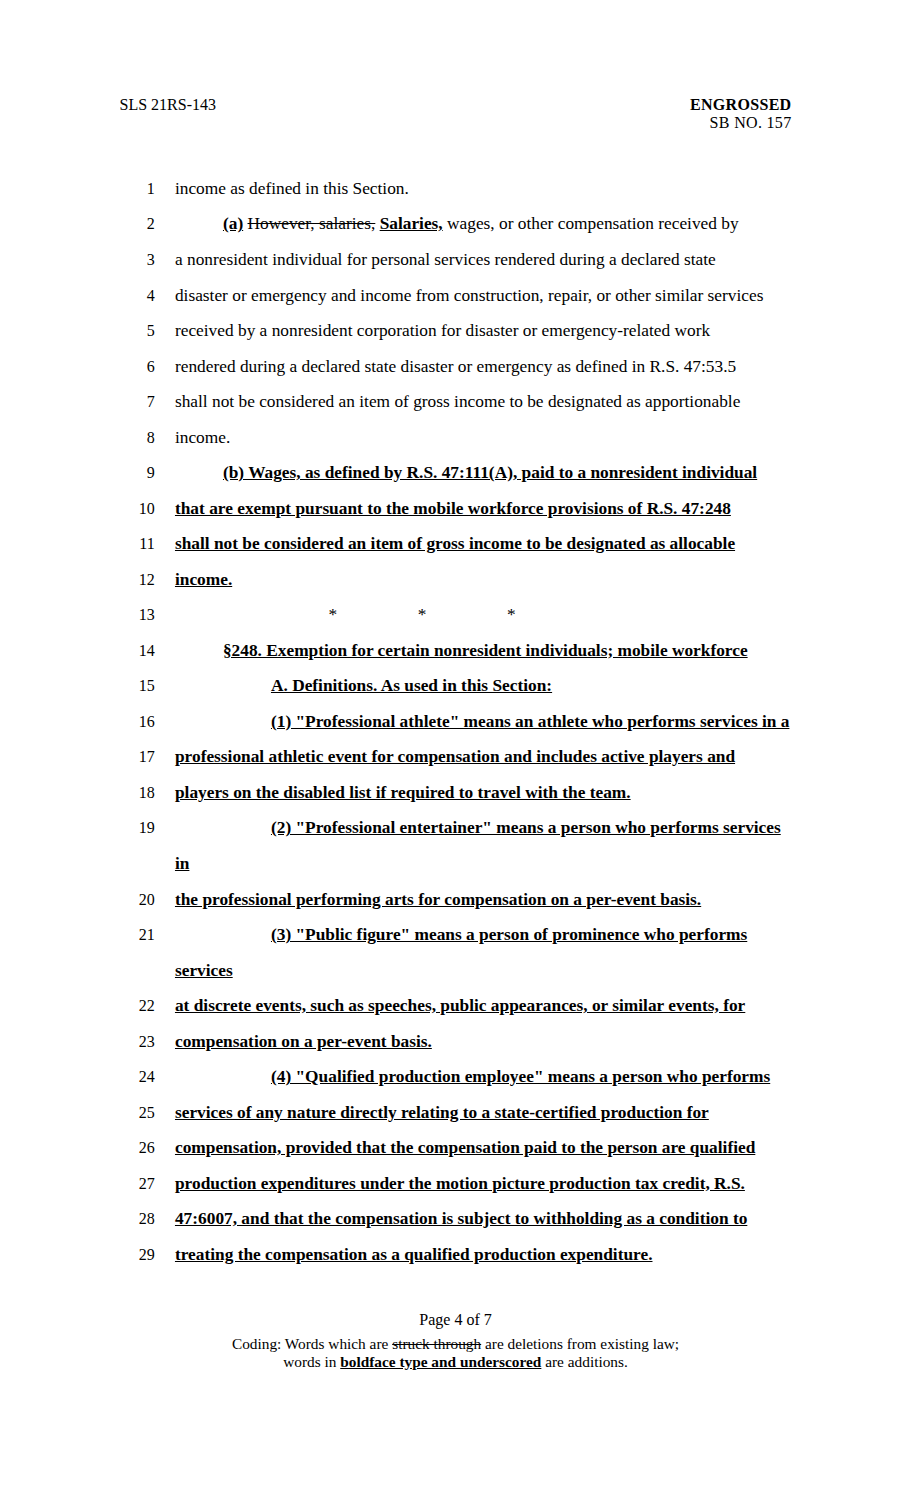SLS 21RS-143
ENGROSSED
SB NO. 157
income as defined in this Section.
(a) However, salaries, Salaries, wages, or other compensation received by
a nonresident individual for personal services rendered during a declared state
disaster or emergency and income from construction, repair, or other similar services
received by a nonresident corporation for disaster or emergency-related work
rendered during a declared state disaster or emergency as defined in R.S. 47:53.5
shall not be considered an item of gross income to be designated as apportionable
income.
(b) Wages, as defined by R.S. 47:111(A), paid to a nonresident individual
that are exempt pursuant to the mobile workforce provisions of R.S. 47:248
shall not be considered an item of gross income to be designated as allocable
income.
* * *
§248. Exemption for certain nonresident individuals; mobile workforce
A. Definitions. As used in this Section:
(1) "Professional athlete" means an athlete who performs services in a
professional athletic event for compensation and includes active players and
players on the disabled list if required to travel with the team.
(2) "Professional entertainer" means a person who performs services in
the professional performing arts for compensation on a per-event basis.
(3) "Public figure" means a person of prominence who performs services
at discrete events, such as speeches, public appearances, or similar events, for
compensation on a per-event basis.
(4) "Qualified production employee" means a person who performs
services of any nature directly relating to a state-certified production for
compensation, provided that the compensation paid to the person are qualified
production expenditures under the motion picture production tax credit, R.S.
47:6007, and that the compensation is subject to withholding as a condition to
treating the compensation as a qualified production expenditure.
Page 4 of 7
Coding: Words which are struck through are deletions from existing law;
words in boldface type and underscored are additions.